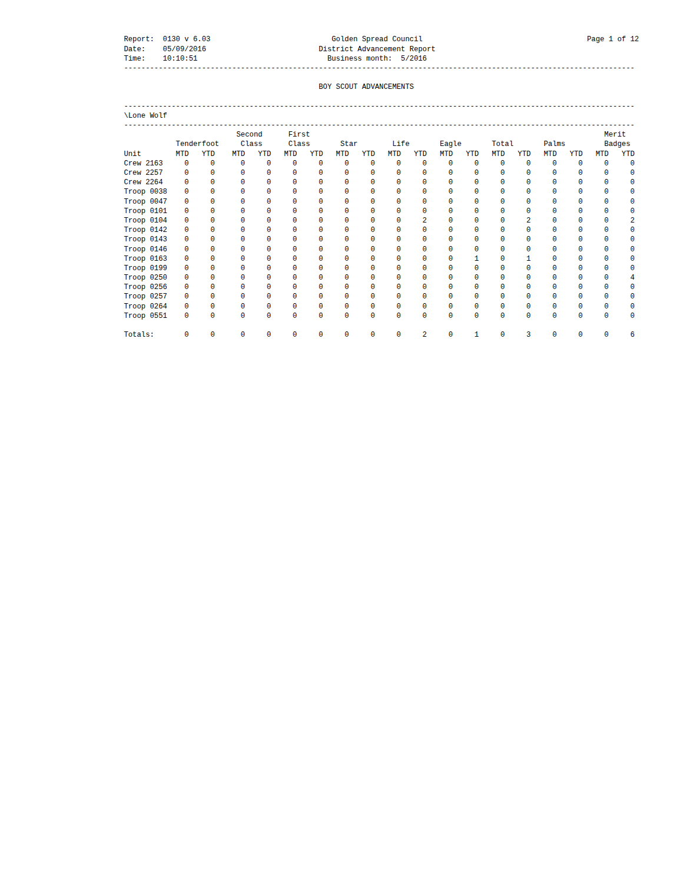Report:  0130 v 6.03                            Golden Spread Council                                      Page 1 of 12
Date:    05/09/2016                          District Advancement Report
Time:    10:10:51                              Business month:  5/2016
----------------------------------------------------------------------------------------------------------------------

                                             BOY SCOUT ADVANCEMENTS

----------------------------------------------------------------------------------------------------------------------
\Lone Wolf
----------------------------------------------------------------------------------------------------------------------
                          Second      First                                                                    Merit
            Tenderfoot     Class      Class       Star        Life       Eagle       Total       Palms         Badges
Unit        MTD   YTD    MTD   YTD   MTD   YTD   MTD   YTD   MTD   YTD   MTD   YTD   MTD   YTD   MTD   YTD   MTD   YTD
Crew 2163     0     0      0     0     0     0     0     0     0     0     0     0     0     0     0     0     0     0
Crew 2257     0     0      0     0     0     0     0     0     0     0     0     0     0     0     0     0     0     0
Crew 2264     0     0      0     0     0     0     0     0     0     0     0     0     0     0     0     0     0     0
Troop 0038    0     0      0     0     0     0     0     0     0     0     0     0     0     0     0     0     0     0
Troop 0047    0     0      0     0     0     0     0     0     0     0     0     0     0     0     0     0     0     0
Troop 0101    0     0      0     0     0     0     0     0     0     0     0     0     0     0     0     0     0     0
Troop 0104    0     0      0     0     0     0     0     0     0     2     0     0     0     2     0     0     0     2
Troop 0142    0     0      0     0     0     0     0     0     0     0     0     0     0     0     0     0     0     0
Troop 0143    0     0      0     0     0     0     0     0     0     0     0     0     0     0     0     0     0     0
Troop 0146    0     0      0     0     0     0     0     0     0     0     0     0     0     0     0     0     0     0
Troop 0163    0     0      0     0     0     0     0     0     0     0     0     1     0     1     0     0     0     0
Troop 0199    0     0      0     0     0     0     0     0     0     0     0     0     0     0     0     0     0     0
Troop 0250    0     0      0     0     0     0     0     0     0     0     0     0     0     0     0     0     0     4
Troop 0256    0     0      0     0     0     0     0     0     0     0     0     0     0     0     0     0     0     0
Troop 0257    0     0      0     0     0     0     0     0     0     0     0     0     0     0     0     0     0     0
Troop 0264    0     0      0     0     0     0     0     0     0     0     0     0     0     0     0     0     0     0
Troop 0551    0     0      0     0     0     0     0     0     0     0     0     0     0     0     0     0     0     0

Totals:       0     0      0     0     0     0     0     0     0     2     0     1     0     3     0     0     0     6